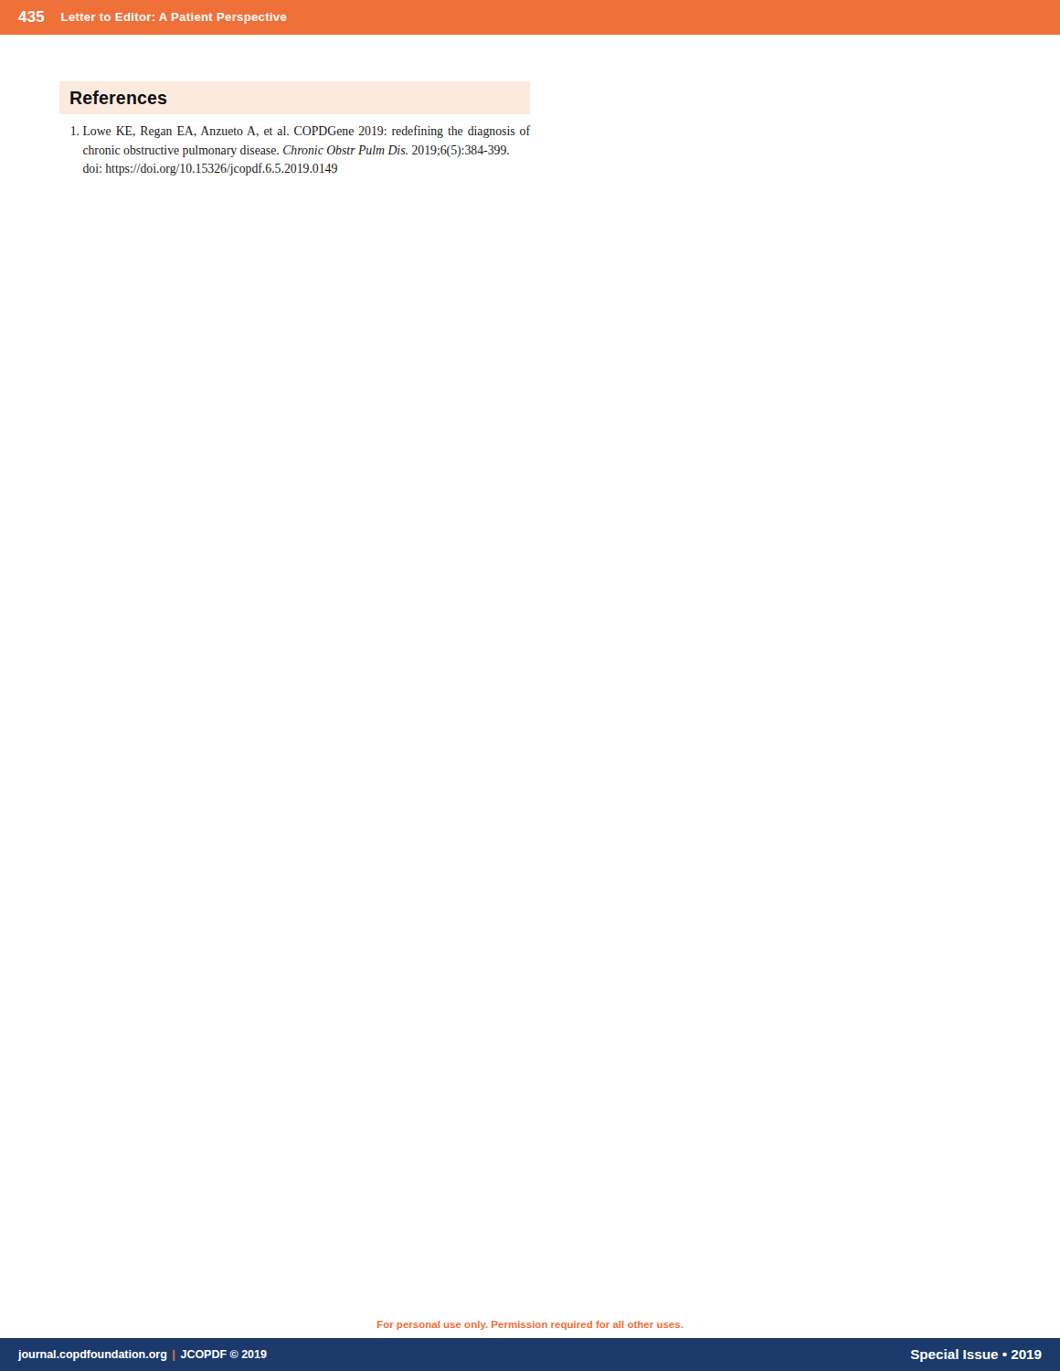435 Letter to Editor: A Patient Perspective
References
Lowe KE, Regan EA, Anzueto A, et al. COPDGene 2019: redefining the diagnosis of chronic obstructive pulmonary disease. Chronic Obstr Pulm Dis. 2019;6(5):384-399. doi: https://doi.org/10.15326/jcopdf.6.5.2019.0149
For personal use only. Permission required for all other uses.
journal.copdfoundation.org | JCOPDF © 2019
Special Issue • 2019